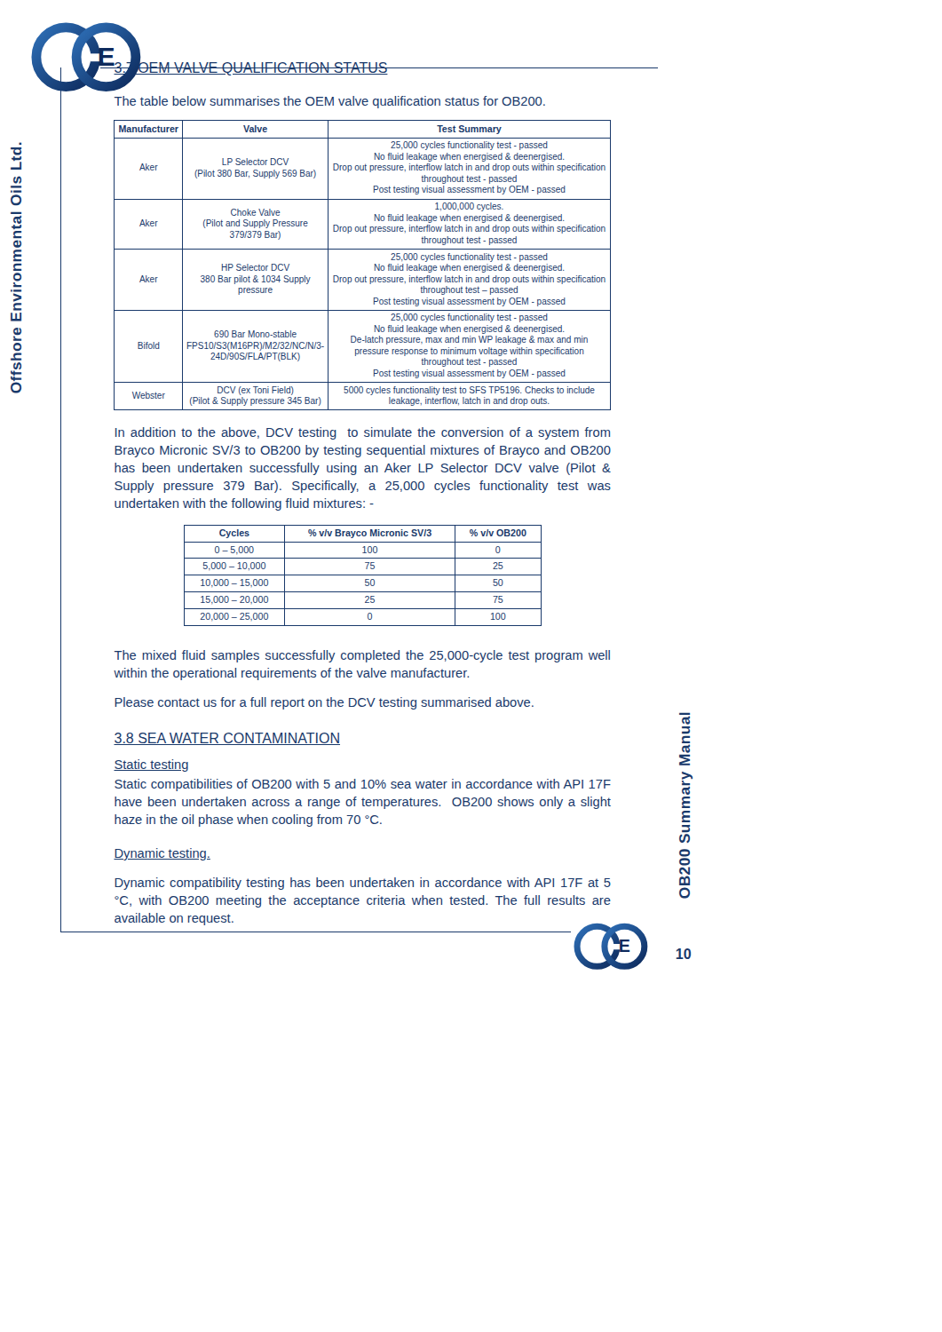E E E
Offshore Environmental Oils Ltd.
OB200 Summary Manual
10
3.7 OEM VALVE QUALIFICATION STATUS
The table below summarises the OEM valve qualification status for OB200.
| Manufacturer | Valve | Test Summary |
| --- | --- | --- |
| Aker | LP Selector DCV (Pilot 380 Bar, Supply 569 Bar) | 25,000 cycles functionality test - passed No fluid leakage when energised & deenergised. Drop out pressure, interflow latch in and drop outs within specification throughout test - passed Post testing visual assessment by OEM - passed |
| Aker | Choke Valve (Pilot and Supply Pressure 379/379 Bar) | 1,000,000 cycles. No fluid leakage when energised & deenergised. Drop out pressure, interflow latch in and drop outs within specification throughout test - passed |
| Aker | HP Selector DCV 380 Bar pilot & 1034 Supply pressure | 25,000 cycles functionality test - passed No fluid leakage when energised & deenergised. Drop out pressure, interflow latch in and drop outs within specification throughout test – passed Post testing visual assessment by OEM - passed |
| Bifold | 690 Bar Mono-stable FPS10/S3(M16PR)/M2/32/NC/N/3-24D/90S/FLA/PT(BLK) | 25,000 cycles functionality test - passed No fluid leakage when energised & deenergised. De-latch pressure, max and min WP leakage & max and min pressure response to minimum voltage within specification throughout test - passed Post testing visual assessment by OEM - passed |
| Webster | DCV (ex Toni Field) (Pilot & Supply pressure 345 Bar) | 5000 cycles functionality test to SFS TP5196. Checks to include leakage, interflow, latch in and drop outs. |
In addition to the above, DCV testing to simulate the conversion of a system from Brayco Micronic SV/3 to OB200 by testing sequential mixtures of Brayco and OB200 has been undertaken successfully using an Aker LP Selector DCV valve (Pilot & Supply pressure 379 Bar). Specifically, a 25,000 cycles functionality test was undertaken with the following fluid mixtures: -
| Cycles | % v/v Brayco Micronic SV/3 | % v/v OB200 |
| --- | --- | --- |
| 0 – 5,000 | 100 | 0 |
| 5,000 – 10,000 | 75 | 25 |
| 10,000 – 15,000 | 50 | 50 |
| 15,000 – 20,000 | 25 | 75 |
| 20,000 – 25,000 | 0 | 100 |
The mixed fluid samples successfully completed the 25,000-cycle test program well within the operational requirements of the valve manufacturer.
Please contact us for a full report on the DCV testing summarised above.
3.8 SEA WATER CONTAMINATION
Static testing
Static compatibilities of OB200 with 5 and 10% sea water in accordance with API 17F have been undertaken across a range of temperatures. OB200 shows only a slight haze in the oil phase when cooling from 70 °C.
Dynamic testing.
Dynamic compatibility testing has been undertaken in accordance with API 17F at 5 °C, with OB200 meeting the acceptance criteria when tested. The full results are available on request.